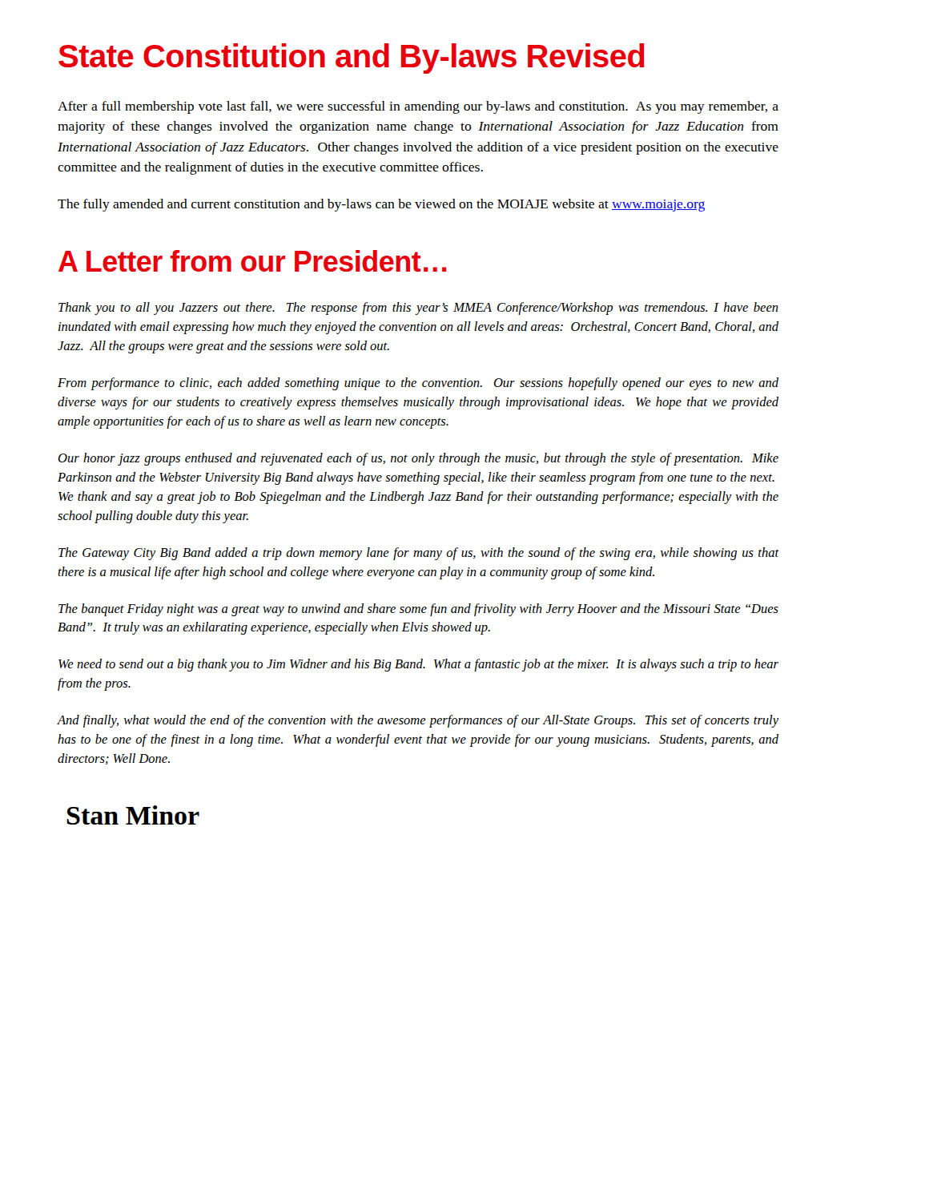State Constitution and By-laws Revised
After a full membership vote last fall, we were successful in amending our by-laws and constitution. As you may remember, a majority of these changes involved the organization name change to International Association for Jazz Education from International Association of Jazz Educators. Other changes involved the addition of a vice president position on the executive committee and the realignment of duties in the executive committee offices.
The fully amended and current constitution and by-laws can be viewed on the MOIAJE website at www.moiaje.org
A Letter from our President…
Thank you to all you Jazzers out there. The response from this year’s MMEA Conference/Workshop was tremendous. I have been inundated with email expressing how much they enjoyed the convention on all levels and areas: Orchestral, Concert Band, Choral, and Jazz. All the groups were great and the sessions were sold out.
From performance to clinic, each added something unique to the convention. Our sessions hopefully opened our eyes to new and diverse ways for our students to creatively express themselves musically through improvisational ideas. We hope that we provided ample opportunities for each of us to share as well as learn new concepts.
Our honor jazz groups enthused and rejuvenated each of us, not only through the music, but through the style of presentation. Mike Parkinson and the Webster University Big Band always have something special, like their seamless program from one tune to the next. We thank and say a great job to Bob Spiegelman and the Lindbergh Jazz Band for their outstanding performance; especially with the school pulling double duty this year.
The Gateway City Big Band added a trip down memory lane for many of us, with the sound of the swing era, while showing us that there is a musical life after high school and college where everyone can play in a community group of some kind.
The banquet Friday night was a great way to unwind and share some fun and frivolity with Jerry Hoover and the Missouri State “Dues Band”. It truly was an exhilarating experience, especially when Elvis showed up.
We need to send out a big thank you to Jim Widner and his Big Band. What a fantastic job at the mixer. It is always such a trip to hear from the pros.
And finally, what would the end of the convention with the awesome performances of our All-State Groups. This set of concerts truly has to be one of the finest in a long time. What a wonderful event that we provide for our young musicians. Students, parents, and directors; Well Done.
Stan Minor